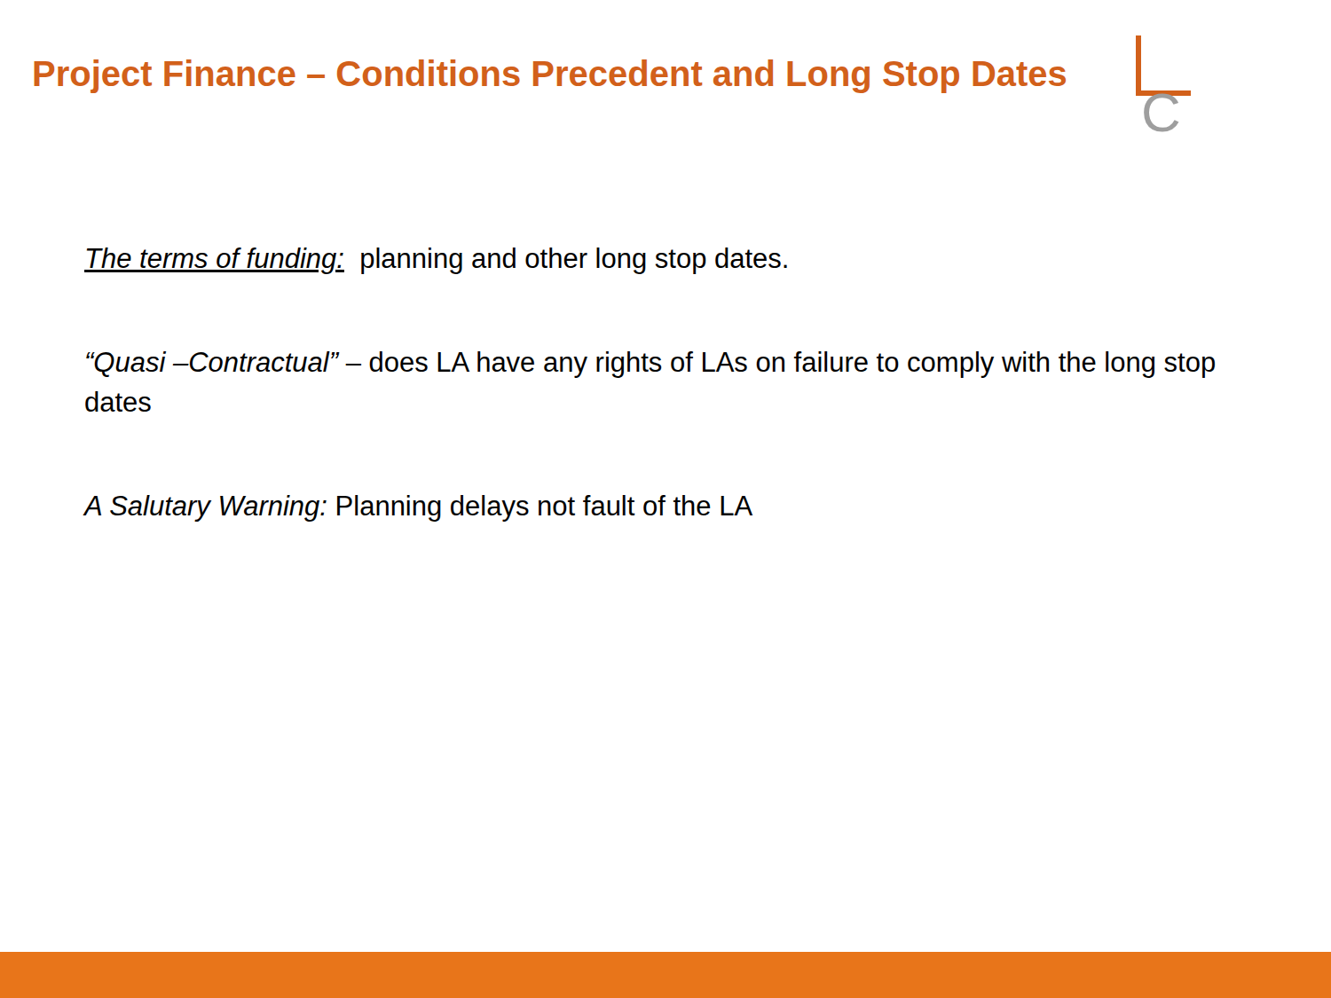Project Finance – Conditions Precedent and Long Stop Dates
C
The terms of funding: planning and other long stop dates.
“Quasi –Contractual” – does LA have any rights of LAs on failure to comply with the long stop dates
A Salutary Warning: Planning delays not fault of the LA